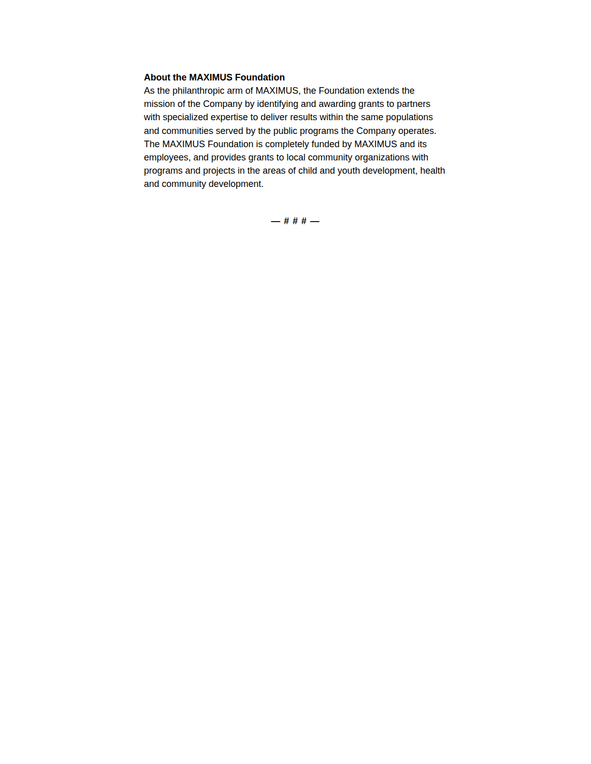About the MAXIMUS Foundation
As the philanthropic arm of MAXIMUS, the Foundation extends the mission of the Company by identifying and awarding grants to partners with specialized expertise to deliver results within the same populations and communities served by the public programs the Company operates. The MAXIMUS Foundation is completely funded by MAXIMUS and its employees, and provides grants to local community organizations with programs and projects in the areas of child and youth development, health and community development.
— # # # —